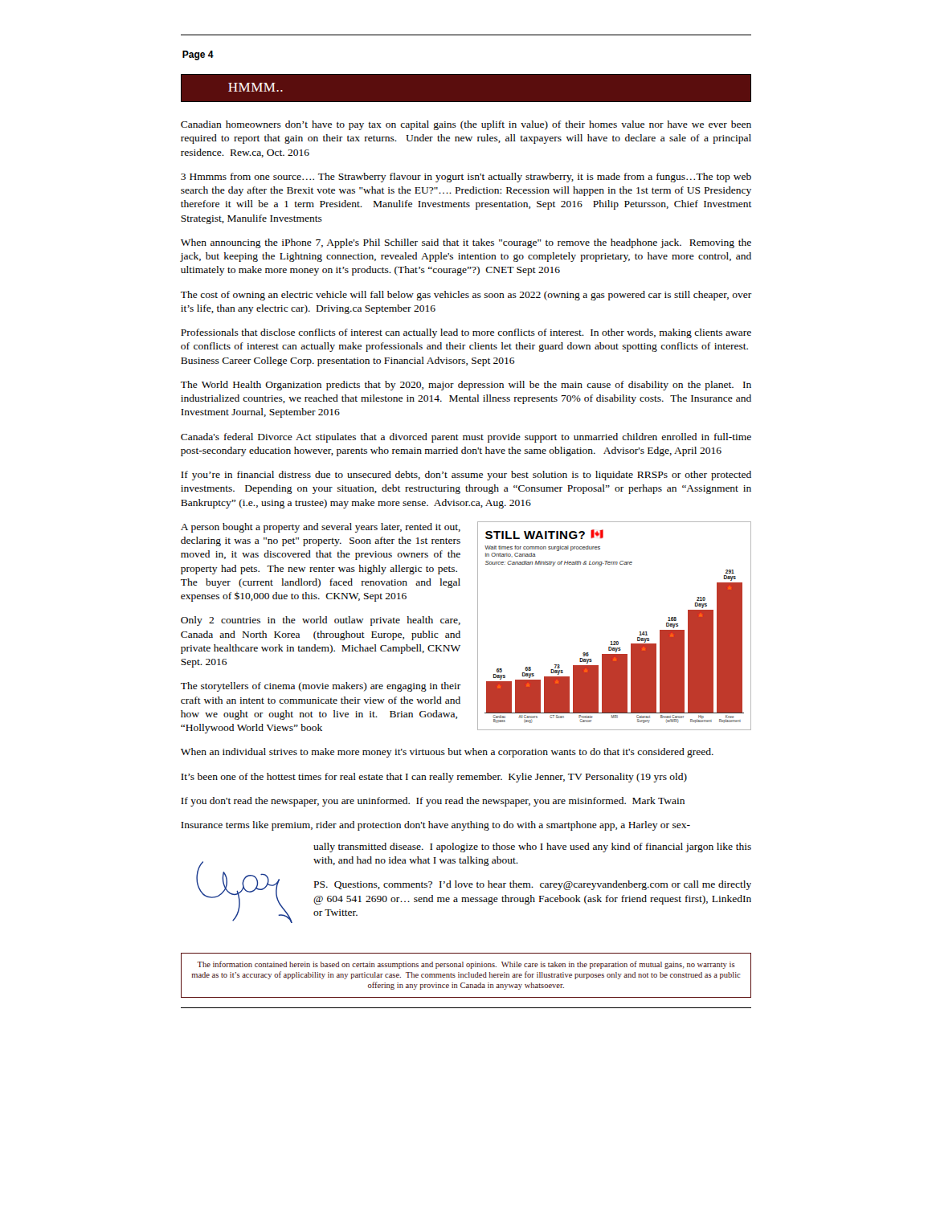Page 4
HMMM..
Canadian homeowners don’t have to pay tax on capital gains (the uplift in value) of their homes value nor have we ever been required to report that gain on their tax returns. Under the new rules, all taxpayers will have to declare a sale of a principal residence. Rew.ca, Oct. 2016
3 Hmmms from one source…. The Strawberry flavour in yogurt isn't actually strawberry, it is made from a fungus…The top web search the day after the Brexit vote was "what is the EU?"…. Prediction: Recession will happen in the 1st term of US Presidency therefore it will be a 1 term President. Manulife Investments presentation, Sept 2016 Philip Petursson, Chief Investment Strategist, Manulife Investments
When announcing the iPhone 7, Apple's Phil Schiller said that it takes "courage" to remove the headphone jack. Removing the jack, but keeping the Lightning connection, revealed Apple's intention to go completely proprietary, to have more control, and ultimately to make more money on it’s products. (That’s “courage”?) CNET Sept 2016
The cost of owning an electric vehicle will fall below gas vehicles as soon as 2022 (owning a gas powered car is still cheaper, over it’s life, than any electric car). Driving.ca September 2016
Professionals that disclose conflicts of interest can actually lead to more conflicts of interest. In other words, making clients aware of conflicts of interest can actually make professionals and their clients let their guard down about spotting conflicts of interest. Business Career College Corp. presentation to Financial Advisors, Sept 2016
The World Health Organization predicts that by 2020, major depression will be the main cause of disability on the planet. In industrialized countries, we reached that milestone in 2014. Mental illness represents 70% of disability costs. The Insurance and Investment Journal, September 2016
Canada's federal Divorce Act stipulates that a divorced parent must provide support to unmarried children enrolled in full-time post-secondary education however, parents who remain married don't have the same obligation. Advisor's Edge, April 2016
If you’re in financial distress due to unsecured debts, don’t assume your best solution is to liquidate RRSPs or other protected investments. Depending on your situation, debt restructuring through a “Consumer Proposal” or perhaps an “Assignment in Bankruptcy” (i.e., using a trustee) may make more sense. Advisor.ca, Aug. 2016
STILL WAITING? 🇨🇦
Wait times for common surgical procedures
in Ontario, Canada
Source: Canadian Ministry of Health & Long-Term Care
65
Days
🍁
68
Days
🍁
73
Days
🍁
96
Days
🍁
120
Days
🍁
141
Days
🍁
168
Days
🍁
210
Days
🍁
291
Days
🍁
Cardiac Bypass
All Cancers (avg)
CT Scan
Prostate Cancer
MRI
Cataract Surgery
Breast Cancer (w/MRI)
Hip Replacement
Knee Replacement
A person bought a property and several years later, rented it out, declaring it was a "no pet" property. Soon after the 1st renters moved in, it was discovered that the previous owners of the property had pets. The new renter was highly allergic to pets. The buyer (current landlord) faced renovation and legal expenses of $10,000 due to this. CKNW, Sept 2016
Only 2 countries in the world outlaw private health care, Canada and North Korea (throughout Europe, public and private healthcare work in tandem). Michael Campbell, CKNW Sept. 2016
The storytellers of cinema (movie makers) are engaging in their craft with an intent to communicate their view of the world and how we ought or ought not to live in it. Brian Godawa, “Hollywood World Views” book
When an individual strives to make more money it's virtuous but when a corporation wants to do that it's considered greed.
It’s been one of the hottest times for real estate that I can really remember. Kylie Jenner, TV Personality (19 yrs old)
If you don't read the newspaper, you are uninformed. If you read the newspaper, you are misinformed. Mark Twain
Insurance terms like premium, rider and protection don't have anything to do with a smartphone app, a Harley or sex-
ually transmitted disease. I apologize to those who I have used any kind of financial jargon like this with, and had no idea what I was talking about.
PS. Questions, comments? I’d love to hear them. carey@careyvandenberg.com or call me directly @ 604 541 2690 or… send me a message through Facebook (ask for friend request first), LinkedIn or Twitter.
The information contained herein is based on certain assumptions and personal opinions. While care is taken in the preparation of mutual gains, no warranty is made as to it’s accuracy of applicability in any particular case. The comments included herein are for illustrative purposes only and not to be construed as a public offering in any province in Canada in anyway whatsoever.